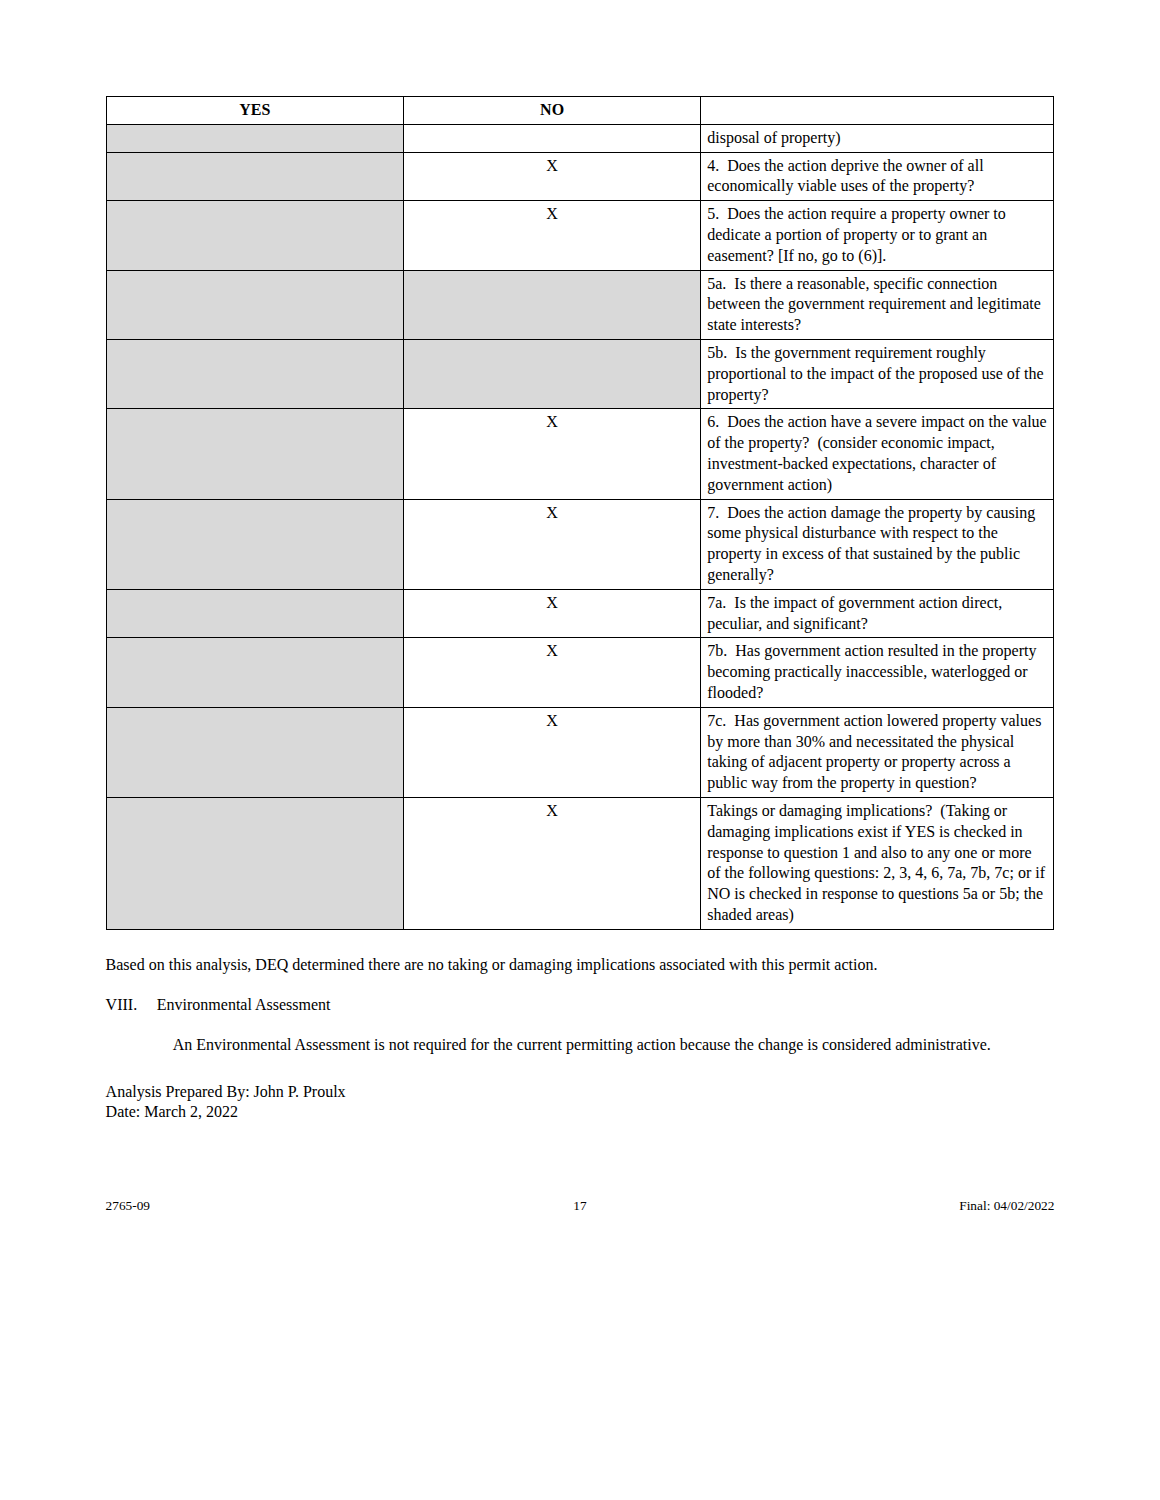| YES | NO | |
| --- | --- | --- |
| | | disposal of property) |
| | X | 4. Does the action deprive the owner of all economically viable uses of the property? |
| | X | 5. Does the action require a property owner to dedicate a portion of property or to grant an easement? [If no, go to (6)]. |
| | | 5a. Is there a reasonable, specific connection between the government requirement and legitimate state interests? |
| | | 5b. Is the government requirement roughly proportional to the impact of the proposed use of the property? |
| | X | 6. Does the action have a severe impact on the value of the property? (consider economic impact, investment-backed expectations, character of government action) |
| | X | 7. Does the action damage the property by causing some physical disturbance with respect to the property in excess of that sustained by the public generally? |
| | X | 7a. Is the impact of government action direct, peculiar, and significant? |
| | X | 7b. Has government action resulted in the property becoming practically inaccessible, waterlogged or flooded? |
| | X | 7c. Has government action lowered property values by more than 30% and necessitated the physical taking of adjacent property or property across a public way from the property in question? |
| | X | Takings or damaging implications? (Taking or damaging implications exist if YES is checked in response to question 1 and also to any one or more of the following questions: 2, 3, 4, 6, 7a, 7b, 7c; or if NO is checked in response to questions 5a or 5b; the shaded areas) |
Based on this analysis, DEQ determined there are no taking or damaging implications associated with this permit action.
VIII. Environmental Assessment
An Environmental Assessment is not required for the current permitting action because the change is considered administrative.
Analysis Prepared By: John P. Proulx
Date: March 2, 2022
2765-09 17 Final: 04/02/2022